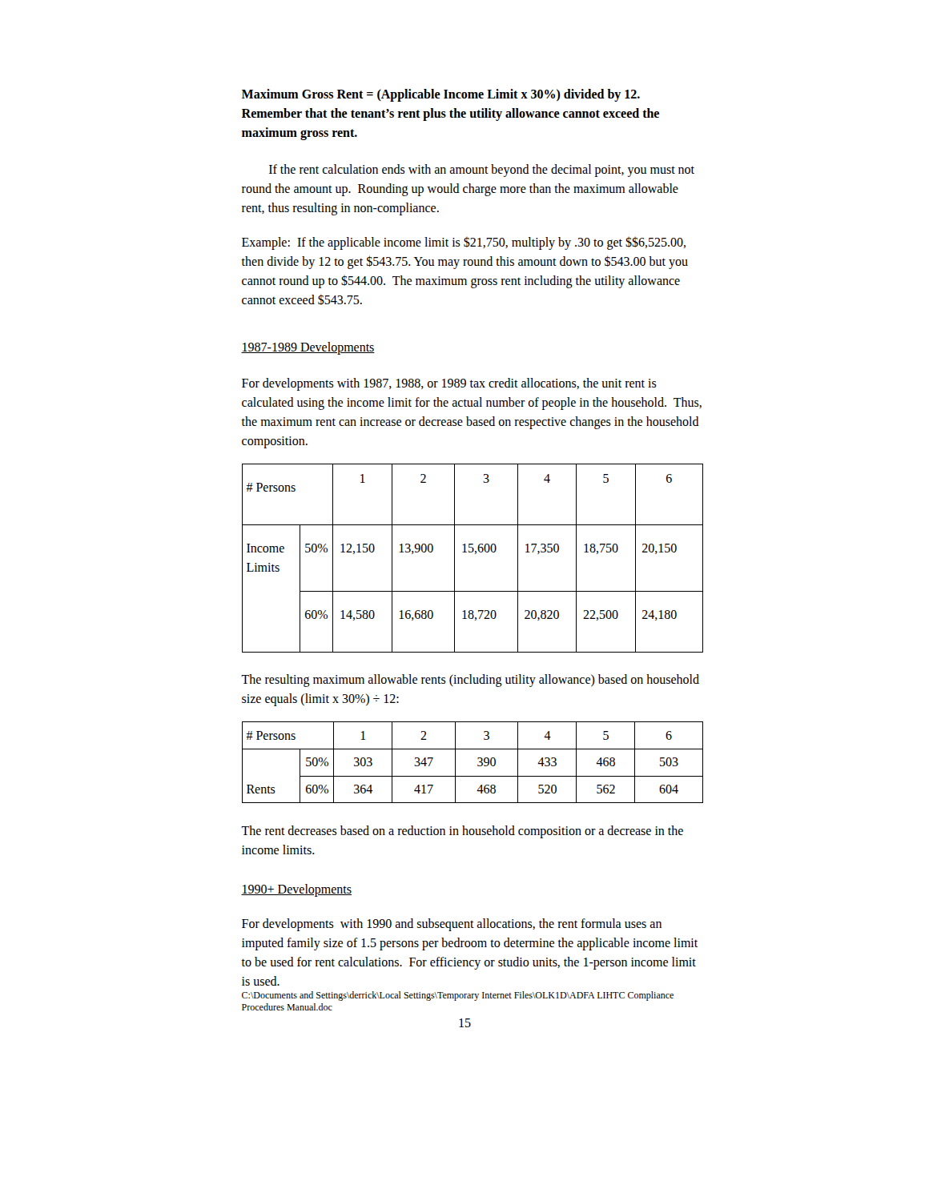Maximum Gross Rent = (Applicable Income Limit x 30%) divided by 12.
Remember that the tenant’s rent plus the utility allowance cannot exceed the
maximum gross rent.
If the rent calculation ends with an amount beyond the decimal point, you must not round the amount up. Rounding up would charge more than the maximum allowable rent, thus resulting in non-compliance.
Example: If the applicable income limit is $21,750, multiply by .30 to get $$6,525.00, then divide by 12 to get $543.75. You may round this amount down to $543.00 but you cannot round up to $544.00. The maximum gross rent including the utility allowance cannot exceed $543.75.
1987-1989 Developments
For developments with 1987, 1988, or 1989 tax credit allocations, the unit rent is calculated using the income limit for the actual number of people in the household. Thus, the maximum rent can increase or decrease based on respective changes in the household composition.
| # Persons | | 1 | 2 | 3 | 4 | 5 | 6 |
| Income Limits | 50% | 12,150 | 13,900 | 15,600 | 17,350 | 18,750 | 20,150 |
| | 60% | 14,580 | 16,680 | 18,720 | 20,820 | 22,500 | 24,180 |
The resulting maximum allowable rents (including utility allowance) based on household size equals (limit x 30%) ÷ 12:
| # Persons | | 1 | 2 | 3 | 4 | 5 | 6 |
| | 50% | 303 | 347 | 390 | 433 | 468 | 503 |
| Rents | 60% | 364 | 417 | 468 | 520 | 562 | 604 |
The rent decreases based on a reduction in household composition or a decrease in the income limits.
1990+ Developments
For developments with 1990 and subsequent allocations, the rent formula uses an imputed family size of 1.5 persons per bedroom to determine the applicable income limit to be used for rent calculations. For efficiency or studio units, the 1-person income limit is used.
C:\Documents and Settings\derrick\Local Settings\Temporary Internet Files\OLK1D\ADFA LIHTC Compliance Procedures Manual.doc
15